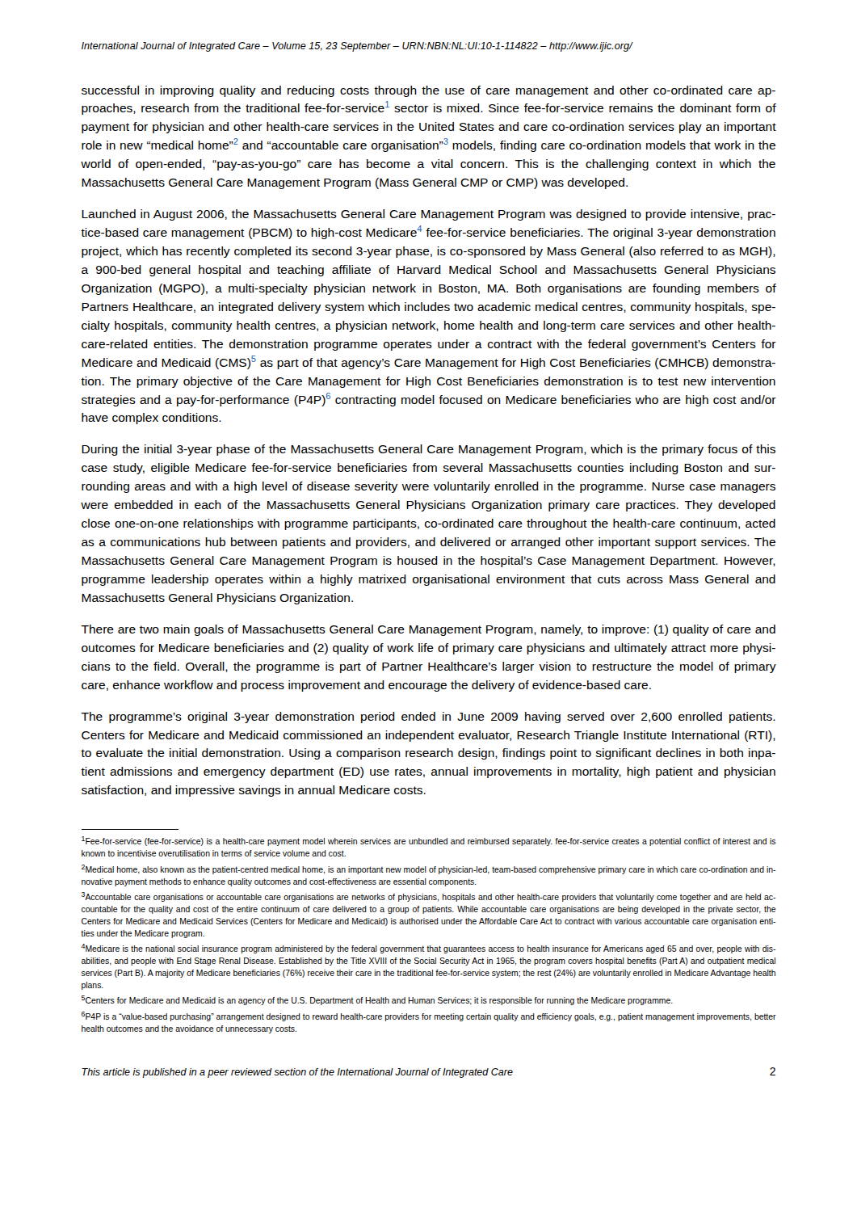International Journal of Integrated Care – Volume 15, 23 September – URN:NBN:NL:UI:10-1-114822 – http://www.ijic.org/
successful in improving quality and reducing costs through the use of care management and other co-ordinated care approaches, research from the traditional fee-for-service1 sector is mixed. Since fee-for-service remains the dominant form of payment for physician and other health-care services in the United States and care co-ordination services play an important role in new “medical home”2 and “accountable care organisation”3 models, finding care co-ordination models that work in the world of open-ended, “pay-as-you-go” care has become a vital concern. This is the challenging context in which the Massachusetts General Care Management Program (Mass General CMP or CMP) was developed.
Launched in August 2006, the Massachusetts General Care Management Program was designed to provide intensive, practice-based care management (PBCM) to high-cost Medicare4 fee-for-service beneficiaries. The original 3-year demonstration project, which has recently completed its second 3-year phase, is co-sponsored by Mass General (also referred to as MGH), a 900-bed general hospital and teaching affiliate of Harvard Medical School and Massachusetts General Physicians Organization (MGPO), a multi-specialty physician network in Boston, MA. Both organisations are founding members of Partners Healthcare, an integrated delivery system which includes two academic medical centres, community hospitals, specialty hospitals, community health centres, a physician network, home health and long-term care services and other health-care-related entities. The demonstration programme operates under a contract with the federal government’s Centers for Medicare and Medicaid (CMS)5 as part of that agency’s Care Management for High Cost Beneficiaries (CMHCB) demonstration. The primary objective of the Care Management for High Cost Beneficiaries demonstration is to test new intervention strategies and a pay-for-performance (P4P)6 contracting model focused on Medicare beneficiaries who are high cost and/or have complex conditions.
During the initial 3-year phase of the Massachusetts General Care Management Program, which is the primary focus of this case study, eligible Medicare fee-for-service beneficiaries from several Massachusetts counties including Boston and surrounding areas and with a high level of disease severity were voluntarily enrolled in the programme. Nurse case managers were embedded in each of the Massachusetts General Physicians Organization primary care practices. They developed close one-on-one relationships with programme participants, co-ordinated care throughout the health-care continuum, acted as a communications hub between patients and providers, and delivered or arranged other important support services. The Massachusetts General Care Management Program is housed in the hospital’s Case Management Department. However, programme leadership operates within a highly matrixed organisational environment that cuts across Mass General and Massachusetts General Physicians Organization.
There are two main goals of Massachusetts General Care Management Program, namely, to improve: (1) quality of care and outcomes for Medicare beneficiaries and (2) quality of work life of primary care physicians and ultimately attract more physicians to the field. Overall, the programme is part of Partner Healthcare’s larger vision to restructure the model of primary care, enhance workflow and process improvement and encourage the delivery of evidence-based care.
The programme’s original 3-year demonstration period ended in June 2009 having served over 2,600 enrolled patients. Centers for Medicare and Medicaid commissioned an independent evaluator, Research Triangle Institute International (RTI), to evaluate the initial demonstration. Using a comparison research design, findings point to significant declines in both inpatient admissions and emergency department (ED) use rates, annual improvements in mortality, high patient and physician satisfaction, and impressive savings in annual Medicare costs.
1Fee-for-service (fee-for-service) is a health-care payment model wherein services are unbundled and reimbursed separately. fee-for-service creates a potential conflict of interest and is known to incentivise overutilisation in terms of service volume and cost.
2Medical home, also known as the patient-centred medical home, is an important new model of physician-led, team-based comprehensive primary care in which care co-ordination and innovative payment methods to enhance quality outcomes and cost-effectiveness are essential components.
3Accountable care organisations or accountable care organisations are networks of physicians, hospitals and other health-care providers that voluntarily come together and are held accountable for the quality and cost of the entire continuum of care delivered to a group of patients. While accountable care organisations are being developed in the private sector, the Centers for Medicare and Medicaid Services (Centers for Medicare and Medicaid) is authorised under the Affordable Care Act to contract with various accountable care organisation entities under the Medicare program.
4Medicare is the national social insurance program administered by the federal government that guarantees access to health insurance for Americans aged 65 and over, people with disabilities, and people with End Stage Renal Disease. Established by the Title XVIII of the Social Security Act in 1965, the program covers hospital benefits (Part A) and outpatient medical services (Part B). A majority of Medicare beneficiaries (76%) receive their care in the traditional fee-for-service system; the rest (24%) are voluntarily enrolled in Medicare Advantage health plans.
5Centers for Medicare and Medicaid is an agency of the U.S. Department of Health and Human Services; it is responsible for running the Medicare programme.
6P4P is a “value-based purchasing” arrangement designed to reward health-care providers for meeting certain quality and efficiency goals, e.g., patient management improvements, better health outcomes and the avoidance of unnecessary costs.
This article is published in a peer reviewed section of the International Journal of Integrated Care 2